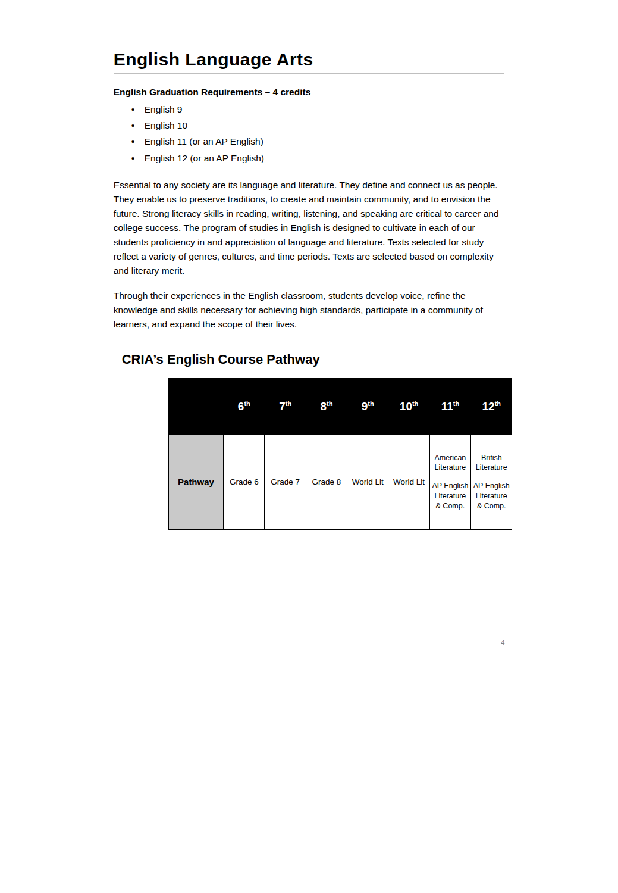English Language Arts
English Graduation Requirements – 4 credits
English 9
English 10
English 11 (or an AP English)
English 12 (or an AP English)
Essential to any society are its language and literature. They define and connect us as people. They enable us to preserve traditions, to create and maintain community, and to envision the future. Strong literacy skills in reading, writing, listening, and speaking are critical to career and college success. The program of studies in English is designed to cultivate in each of our students proficiency in and appreciation of language and literature. Texts selected for study reflect a variety of genres, cultures, and time periods. Texts are selected based on complexity and literary merit.
Through their experiences in the English classroom, students develop voice, refine the knowledge and skills necessary for achieving high standards, participate in a community of learners, and expand the scope of their lives.
CRIA’s English Course Pathway
| | 6 th | 7 th | 8 th | 9 th | 10 th | 11 th | 12 th |
| --- | --- | --- | --- | --- | --- | --- | --- |
| Pathway | Grade 6 | Grade 7 | Grade 8 | World Lit | World Lit | American Literature AP English Literature & Comp. | British Literature AP English Literature & Comp. |
4